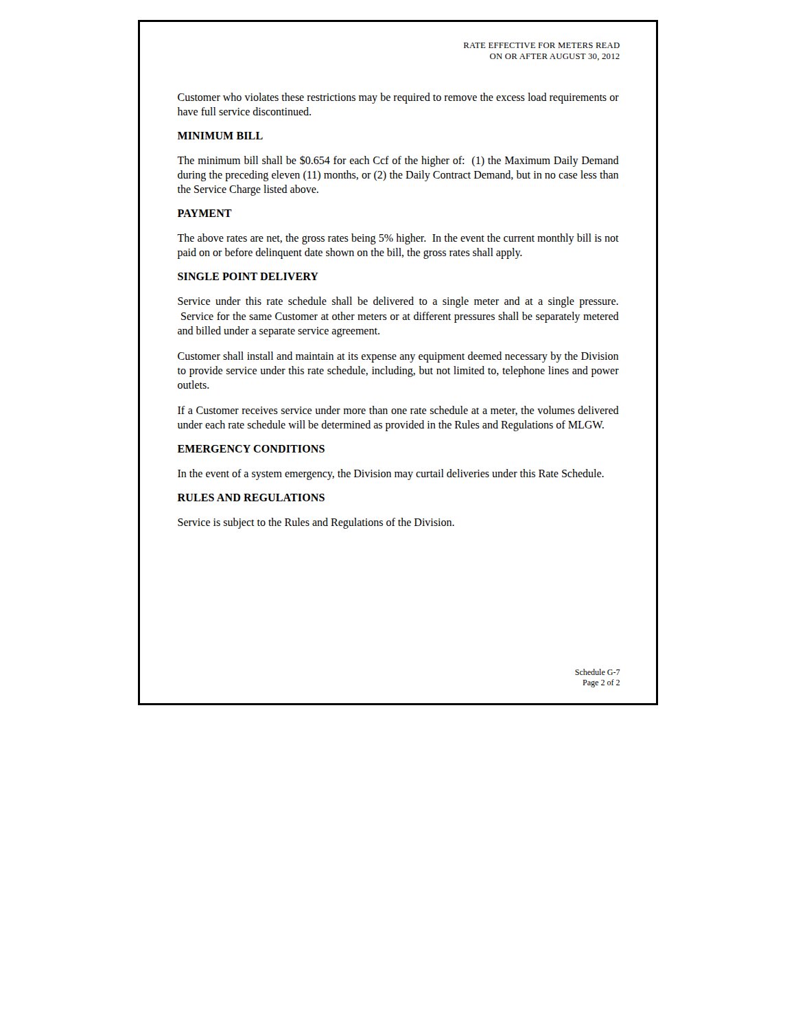RATE EFFECTIVE FOR METERS READ
ON OR AFTER AUGUST 30, 2012
Customer who violates these restrictions may be required to remove the excess load requirements or have full service discontinued.
MINIMUM BILL
The minimum bill shall be $0.654 for each Ccf of the higher of: (1) the Maximum Daily Demand during the preceding eleven (11) months, or (2) the Daily Contract Demand, but in no case less than the Service Charge listed above.
PAYMENT
The above rates are net, the gross rates being 5% higher. In the event the current monthly bill is not paid on or before delinquent date shown on the bill, the gross rates shall apply.
SINGLE POINT DELIVERY
Service under this rate schedule shall be delivered to a single meter and at a single pressure. Service for the same Customer at other meters or at different pressures shall be separately metered and billed under a separate service agreement.
Customer shall install and maintain at its expense any equipment deemed necessary by the Division to provide service under this rate schedule, including, but not limited to, telephone lines and power outlets.
If a Customer receives service under more than one rate schedule at a meter, the volumes delivered under each rate schedule will be determined as provided in the Rules and Regulations of MLGW.
EMERGENCY CONDITIONS
In the event of a system emergency, the Division may curtail deliveries under this Rate Schedule.
RULES AND REGULATIONS
Service is subject to the Rules and Regulations of the Division.
Schedule G-7
Page 2 of 2